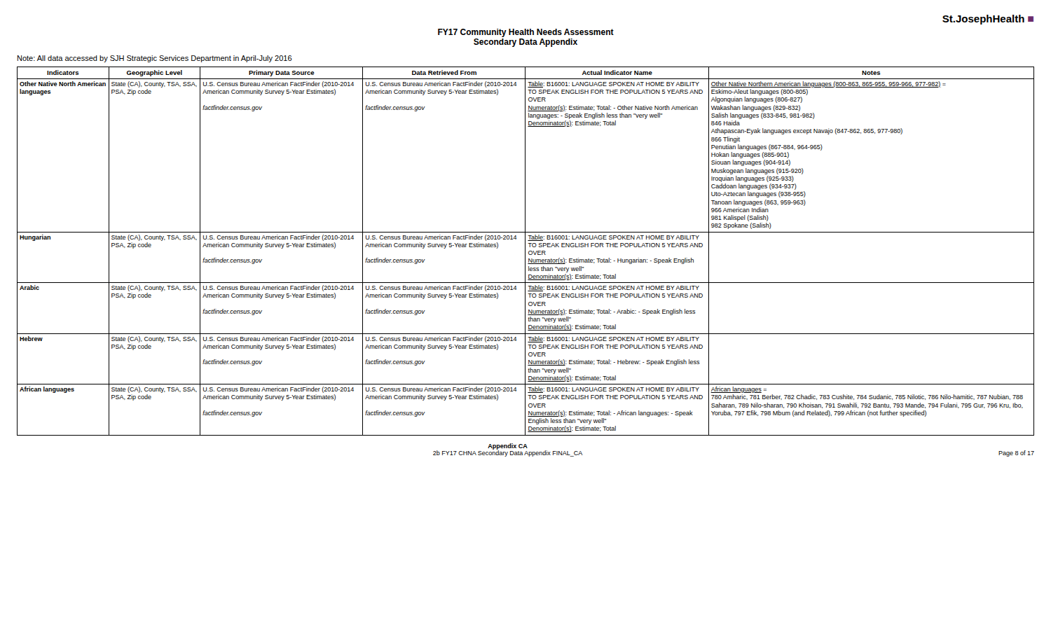St. JosephHealth■
FY17 Community Health Needs Assessment
Secondary Data Appendix
Note: All data accessed by SJH Strategic Services Department in April-July 2016
| Indicators | Geographic Level | Primary Data Source | Data Retrieved From | Actual Indicator Name | Notes |
| --- | --- | --- | --- | --- | --- |
| Other Native North American languages | State (CA), County, TSA, SSA, PSA, Zip code | U.S. Census Bureau American FactFinder (2010-2014 American Community Survey 5-Year Estimates) factfinder.census.gov | U.S. Census Bureau American FactFinder (2010-2014 American Community Survey 5-Year Estimates) factfinder.census.gov | Table : B16001: LANGUAGE SPOKEN AT HOME BY ABILITY TO SPEAK ENGLISH FOR THE POPULATION 5 YEARS AND OVER Numerator(s) : Estimate; Total: - Other Native North American languages: - Speak English less than "very well" Denominator(s) : Estimate; Total | Other Native Northern American languages (800-863, 865-955, 959-966, 977-982) = Eskimo-Aleut languages (800-805) Algonquian languages (806-827) Wakashan languages (829-832) Salish languages (833-845, 981-982) 846 Haida Athapascan-Eyak languages except Navajo (847-862, 865, 977-980) 866 Tlingit Penutian languages (867-884, 964-965) Hokan languages (885-901) Siouan languages (904-914) Muskogean languages (915-920) Iroquian languages (925-933) Caddoan languages (934-937) Uto-Aztecan languages (938-955) Tanoan languages (863, 959-963) 966 American Indian 981 Kalispel (Salish) 982 Spokane (Salish) |
| Hungarian | State (CA), County, TSA, SSA, PSA, Zip code | U.S. Census Bureau American FactFinder (2010-2014 American Community Survey 5-Year Estimates) factfinder.census.gov | U.S. Census Bureau American FactFinder (2010-2014 American Community Survey 5-Year Estimates) factfinder.census.gov | Table : B16001: LANGUAGE SPOKEN AT HOME BY ABILITY TO SPEAK ENGLISH FOR THE POPULATION 5 YEARS AND OVER Numerator(s) : Estimate; Total: - Hungarian: - Speak English less than "very well" Denominator(s) : Estimate; Total | |
| Arabic | State (CA), County, TSA, SSA, PSA, Zip code | U.S. Census Bureau American FactFinder (2010-2014 American Community Survey 5-Year Estimates) factfinder.census.gov | U.S. Census Bureau American FactFinder (2010-2014 American Community Survey 5-Year Estimates) factfinder.census.gov | Table : B16001: LANGUAGE SPOKEN AT HOME BY ABILITY TO SPEAK ENGLISH FOR THE POPULATION 5 YEARS AND OVER Numerator(s) : Estimate; Total: - Arabic: - Speak English less than "very well" Denominator(s) : Estimate; Total | |
| Hebrew | State (CA), County, TSA, SSA, PSA, Zip code | U.S. Census Bureau American FactFinder (2010-2014 American Community Survey 5-Year Estimates) factfinder.census.gov | U.S. Census Bureau American FactFinder (2010-2014 American Community Survey 5-Year Estimates) factfinder.census.gov | Table : B16001: LANGUAGE SPOKEN AT HOME BY ABILITY TO SPEAK ENGLISH FOR THE POPULATION 5 YEARS AND OVER Numerator(s) : Estimate; Total: - Hebrew: - Speak English less than "very well" Denominator(s) : Estimate; Total | |
| African languages | State (CA), County, TSA, SSA, PSA, Zip code | U.S. Census Bureau American FactFinder (2010-2014 American Community Survey 5-Year Estimates) factfinder.census.gov | U.S. Census Bureau American FactFinder (2010-2014 American Community Survey 5-Year Estimates) factfinder.census.gov | Table : B16001: LANGUAGE SPOKEN AT HOME BY ABILITY TO SPEAK ENGLISH FOR THE POPULATION 5 YEARS AND OVER Numerator(s) : Estimate; Total: - African languages: - Speak English less than "very well" Denominator(s) : Estimate; Total | African languages = 780 Amharic, 781 Berber, 782 Chadic, 783 Cushite, 784 Sudanic, 785 Nilotic, 786 Nilo-hamitic, 787 Nubian, 788 Saharan, 789 Nilo-sharan, 790 Khoisan, 791 Swahili, 792 Bantu, 793 Mande, 794 Fulani, 795 Gur, 796 Kru, Ibo, Yoruba, 797 Efik, 798 Mbum (and Related), 799 African (not further specified) |
Appendix CA
2b FY17 CHNA Secondary Data Appendix FINAL_CA
Page 8 of 17